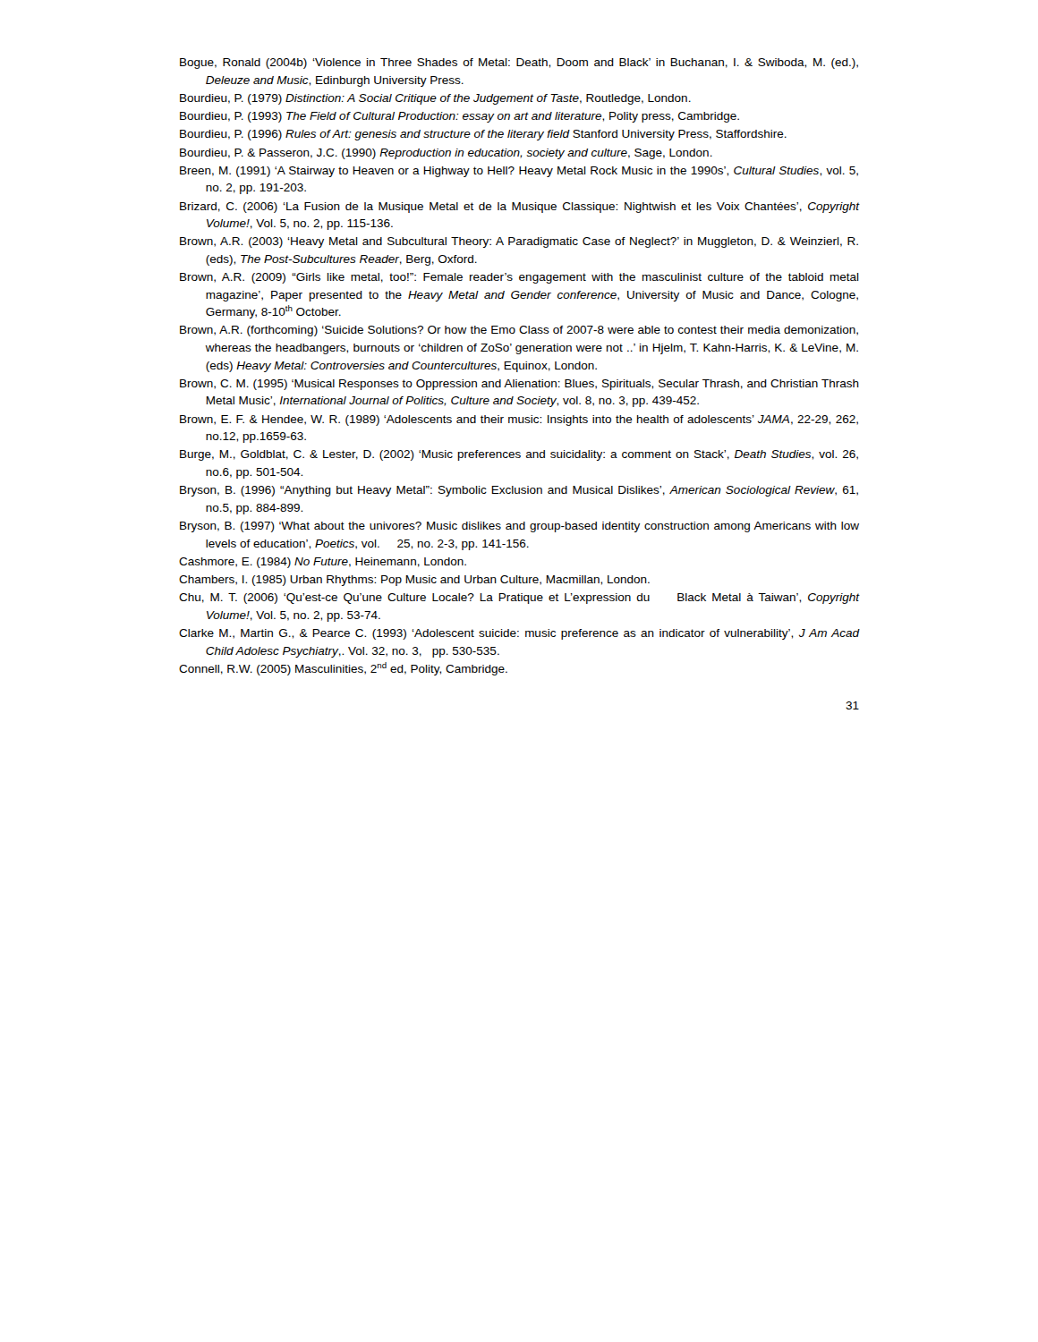Bogue, Ronald (2004b) ‘Violence in Three Shades of Metal: Death, Doom and Black’ in Buchanan, I. & Swiboda, M. (ed.), Deleuze and Music, Edinburgh University Press.
Bourdieu, P. (1979) Distinction: A Social Critique of the Judgement of Taste, Routledge, London.
Bourdieu, P. (1993) The Field of Cultural Production: essay on art and literature, Polity press, Cambridge.
Bourdieu, P. (1996) Rules of Art: genesis and structure of the literary field Stanford University Press, Staffordshire.
Bourdieu, P. & Passeron, J.C. (1990) Reproduction in education, society and culture, Sage, London.
Breen, M. (1991) ‘A Stairway to Heaven or a Highway to Hell? Heavy Metal Rock Music in the 1990s’, Cultural Studies, vol. 5, no. 2, pp. 191-203.
Brizard, C. (2006) ‘La Fusion de la Musique Metal et de la Musique Classique: Nightwish et les Voix Chantées’, Copyright Volume!, Vol. 5, no. 2, pp. 115-136.
Brown, A.R. (2003) ‘Heavy Metal and Subcultural Theory: A Paradigmatic Case of Neglect?’ in Muggleton, D. & Weinzierl, R. (eds), The Post-Subcultures Reader, Berg, Oxford.
Brown, A.R. (2009) “Girls like metal, too!”: Female reader’s engagement with the masculinist culture of the tabloid metal magazine’, Paper presented to the Heavy Metal and Gender conference, University of Music and Dance, Cologne, Germany, 8-10th October.
Brown, A.R. (forthcoming) ‘Suicide Solutions? Or how the Emo Class of 2007-8 were able to contest their media demonization, whereas the headbangers, burnouts or ‘children of ZoSo’ generation were not ..’ in Hjelm, T. Kahn-Harris, K. & LeVine, M. (eds) Heavy Metal: Controversies and Countercultures, Equinox, London.
Brown, C. M. (1995) ‘Musical Responses to Oppression and Alienation: Blues, Spirituals, Secular Thrash, and Christian Thrash Metal Music’, International Journal of Politics, Culture and Society, vol. 8, no. 3, pp. 439-452.
Brown, E. F. & Hendee, W. R. (1989) ‘Adolescents and their music: Insights into the health of adolescents’ JAMA, 22-29, 262, no.12, pp.1659-63.
Burge, M., Goldblat, C. & Lester, D. (2002) ‘Music preferences and suicidality: a comment on Stack’, Death Studies, vol. 26, no.6, pp. 501-504.
Bryson, B. (1996) “Anything but Heavy Metal”: Symbolic Exclusion and Musical Dislikes’, American Sociological Review, 61, no.5, pp. 884-899.
Bryson, B. (1997) ‘What about the univores? Music dislikes and group-based identity construction among Americans with low levels of education’, Poetics, vol. 25, no. 2-3, pp. 141-156.
Cashmore, E. (1984) No Future, Heinemann, London.
Chambers, I. (1985) Urban Rhythms: Pop Music and Urban Culture, Macmillan, London.
Chu, M. T. (2006) ‘Qu’est-ce Qu’une Culture Locale? La Pratique et L’expression du Black Metal à Taiwan’, Copyright Volume!, Vol. 5, no. 2, pp. 53-74.
Clarke M., Martin G., & Pearce C. (1993) ‘Adolescent suicide: music preference as an indicator of vulnerability’, J Am Acad Child Adolesc Psychiatry,. Vol. 32, no. 3, pp. 530-535.
Connell, R.W. (2005) Masculinities, 2nd ed, Polity, Cambridge.
31